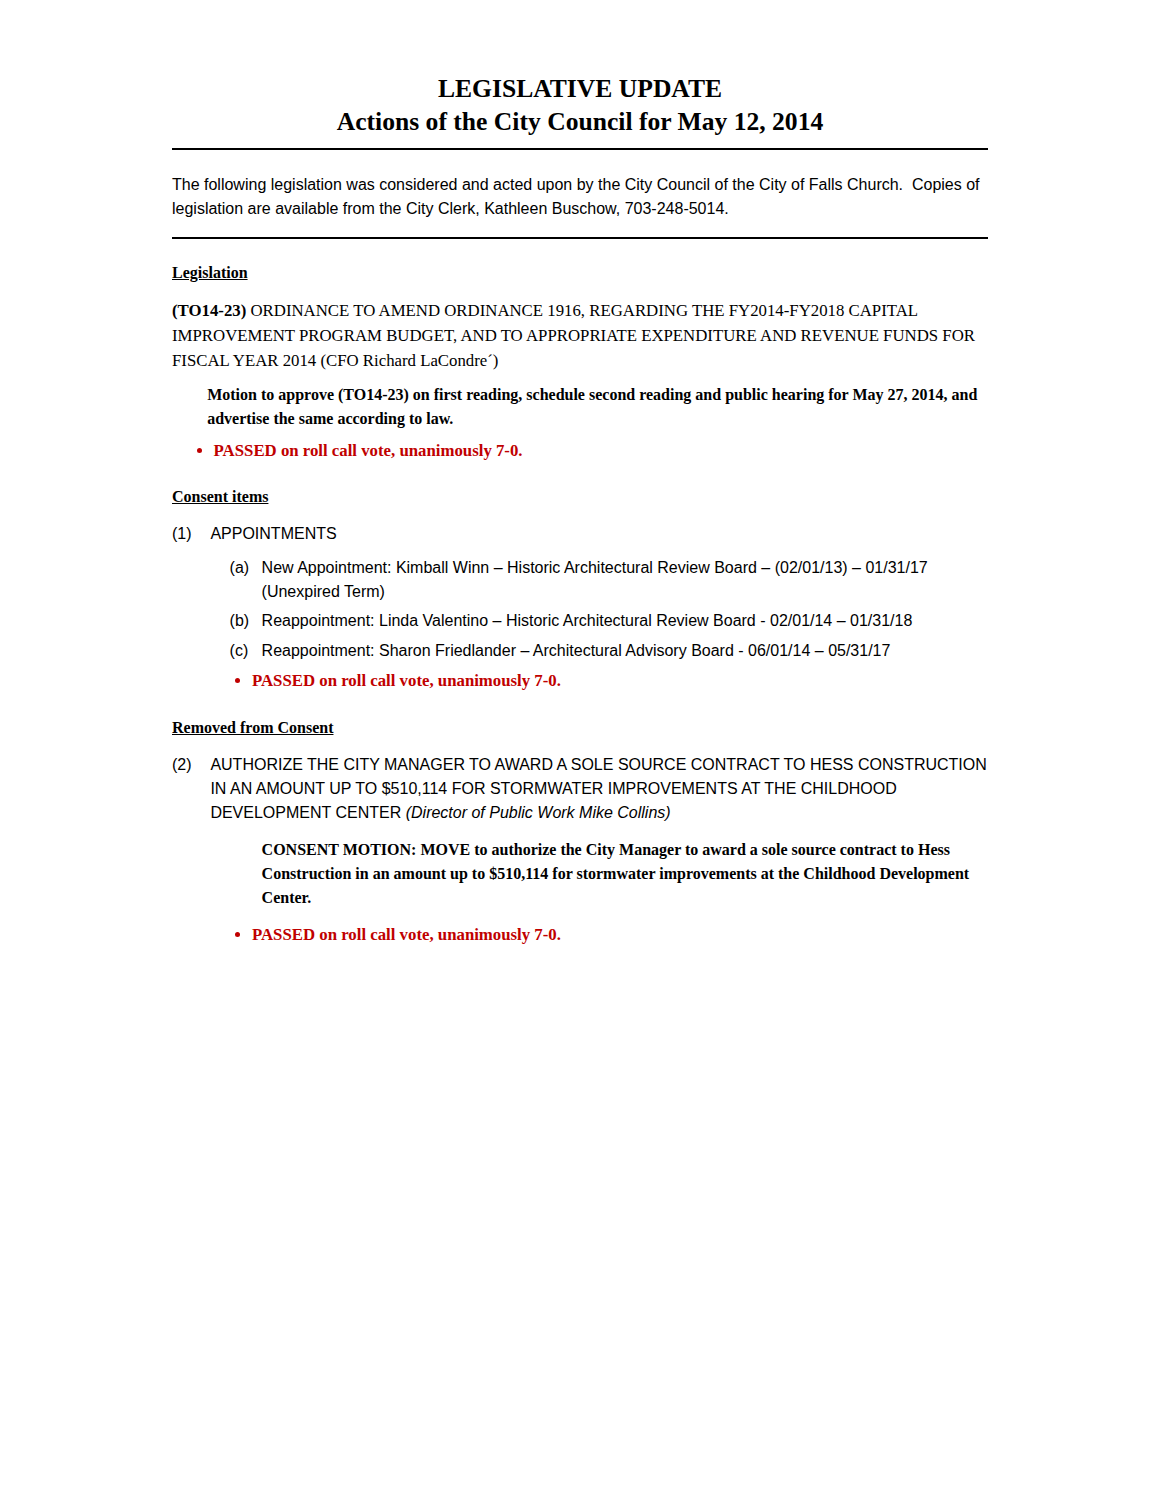LEGISLATIVE UPDATE
Actions of the City Council for May 12, 2014
The following legislation was considered and acted upon by the City Council of the City of Falls Church. Copies of legislation are available from the City Clerk, Kathleen Buschow, 703-248-5014.
Legislation
(TO14-23) ORDINANCE TO AMEND ORDINANCE 1916, REGARDING THE FY2014-FY2018 CAPITAL IMPROVEMENT PROGRAM BUDGET, AND TO APPROPRIATE EXPENDITURE AND REVENUE FUNDS FOR FISCAL YEAR 2014 (CFO Richard LaCondre´)
Motion to approve (TO14-23) on first reading, schedule second reading and public hearing for May 27, 2014, and advertise the same according to law.
PASSED on roll call vote, unanimously 7-0.
Consent items
APPOINTMENTS
New Appointment: Kimball Winn – Historic Architectural Review Board – (02/01/13) – 01/31/17 (Unexpired Term)
Reappointment: Linda Valentino – Historic Architectural Review Board - 02/01/14 – 01/31/18
Reappointment: Sharon Friedlander – Architectural Advisory Board - 06/01/14 – 05/31/17
PASSED on roll call vote, unanimously 7-0.
Removed from Consent
AUTHORIZE THE CITY MANAGER TO AWARD A SOLE SOURCE CONTRACT TO HESS CONSTRUCTION IN AN AMOUNT UP TO $510,114 FOR STORMWATER IMPROVEMENTS AT THE CHILDHOOD DEVELOPMENT CENTER (Director of Public Work Mike Collins)
CONSENT MOTION: MOVE to authorize the City Manager to award a sole source contract to Hess Construction in an amount up to $510,114 for stormwater improvements at the Childhood Development Center.
PASSED on roll call vote, unanimously 7-0.